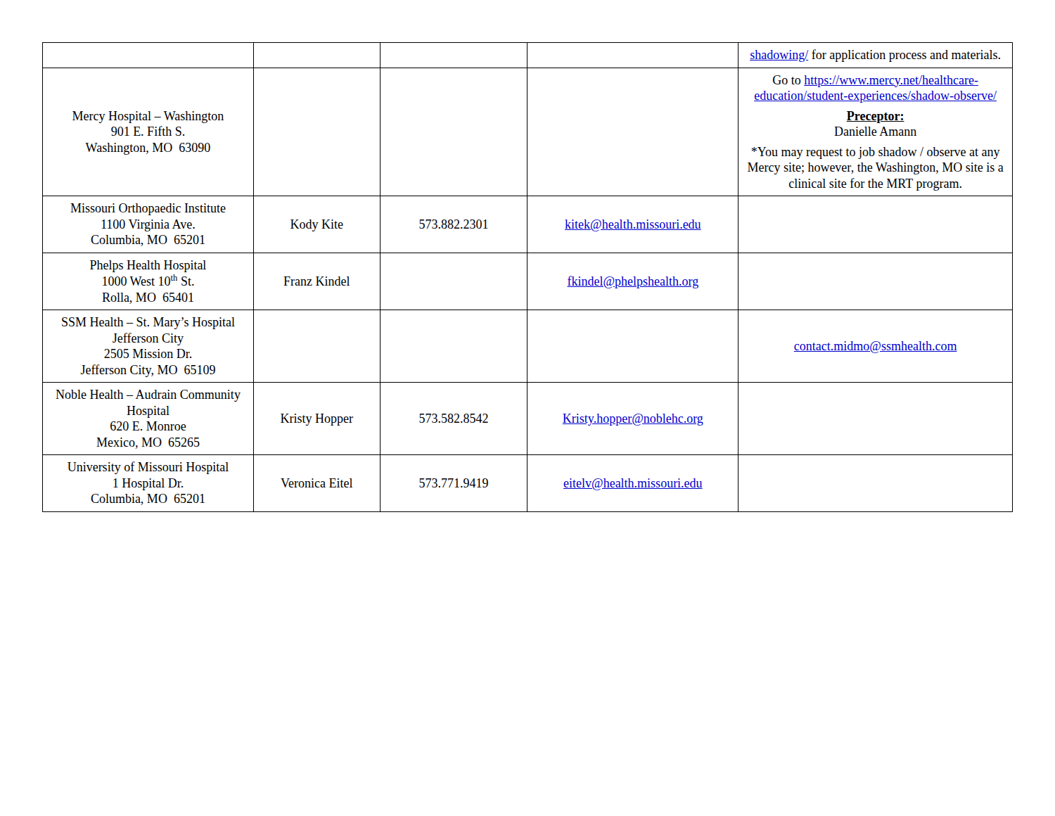| | | | | shadowing/ for application process and materials. |
| Mercy Hospital – Washington 901 E. Fifth S. Washington, MO 63090 | | | | Go to https://www.mercy.net/healthcare-education/student-experiences/shadow-observe/ Preceptor: Danielle Amann *You may request to job shadow / observe at any Mercy site; however, the Washington, MO site is a clinical site for the MRT program. |
| Missouri Orthopaedic Institute 1100 Virginia Ave. Columbia, MO 65201 | Kody Kite | 573.882.2301 | kitek@health.missouri.edu | |
| Phelps Health Hospital 1000 West 10 th St. Rolla, MO 65401 | Franz Kindel | | fkindel@phelpshealth.org | |
| SSM Health – St. Mary’s Hospital Jefferson City 2505 Mission Dr. Jefferson City, MO 65109 | | | | contact.midmo@ssmhealth.com |
| Noble Health – Audrain Community Hospital 620 E. Monroe Mexico, MO 65265 | Kristy Hopper | 573.582.8542 | Kristy.hopper@noblehc.org | |
| University of Missouri Hospital 1 Hospital Dr. Columbia, MO 65201 | Veronica Eitel | 573.771.9419 | eitelv@health.missouri.edu | |